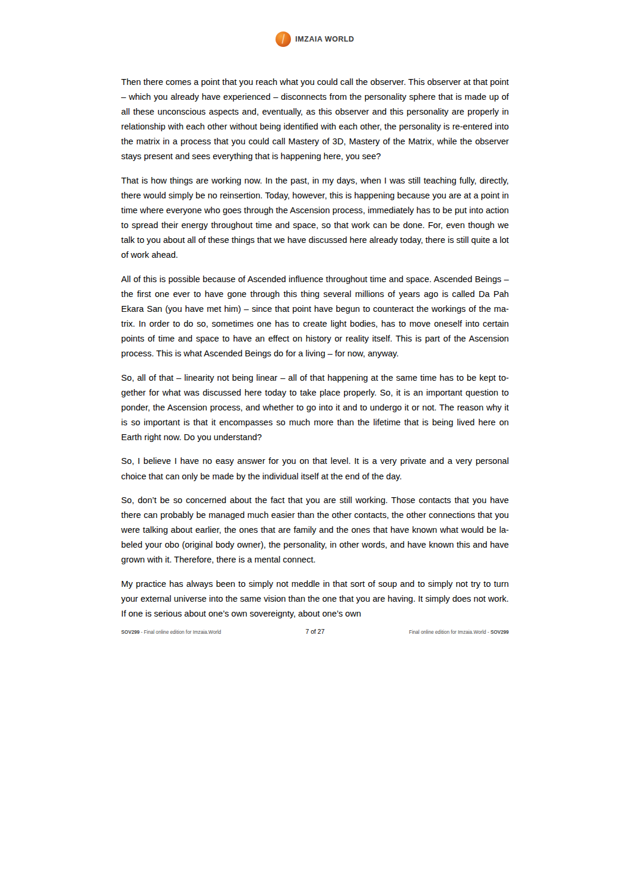IMZAIA WORLD
Then there comes a point that you reach what you could call the observer. This observer at that point – which you already have experienced – disconnects from the personality sphere that is made up of all these unconscious aspects and, eventually, as this observer and this personality are properly in relationship with each other without being identified with each other, the personality is re-entered into the matrix in a process that you could call Mastery of 3D, Mastery of the Matrix, while the observer stays present and sees everything that is happening here, you see?
That is how things are working now. In the past, in my days, when I was still teaching fully, directly, there would simply be no reinsertion. Today, however, this is happening because you are at a point in time where everyone who goes through the Ascension process, immediately has to be put into action to spread their energy throughout time and space, so that work can be done. For, even though we talk to you about all of these things that we have discussed here already today, there is still quite a lot of work ahead.
All of this is possible because of Ascended influence throughout time and space. Ascended Beings – the first one ever to have gone through this thing several millions of years ago is called Da Pah Ekara San (you have met him) – since that point have begun to counteract the workings of the matrix. In order to do so, sometimes one has to create light bodies, has to move oneself into certain points of time and space to have an effect on history or reality itself. This is part of the Ascension process. This is what Ascended Beings do for a living – for now, anyway.
So, all of that – linearity not being linear – all of that happening at the same time has to be kept together for what was discussed here today to take place properly. So, it is an important question to ponder, the Ascension process, and whether to go into it and to undergo it or not. The reason why it is so important is that it encompasses so much more than the lifetime that is being lived here on Earth right now. Do you understand?
So, I believe I have no easy answer for you on that level. It is a very private and a very personal choice that can only be made by the individual itself at the end of the day.
So, don’t be so concerned about the fact that you are still working. Those contacts that you have there can probably be managed much easier than the other contacts, the other connections that you were talking about earlier, the ones that are family and the ones that have known what would be labeled your obo (original body owner), the personality, in other words, and have known this and have grown with it. Therefore, there is a mental connect.
My practice has always been to simply not meddle in that sort of soup and to simply not try to turn your external universe into the same vision than the one that you are having. It simply does not work. If one is serious about one’s own sovereignty, about one’s own
SOV299 - Final online edition for Imzaia.World
7 of 27
Final online edition for Imzaia.World - SOV299